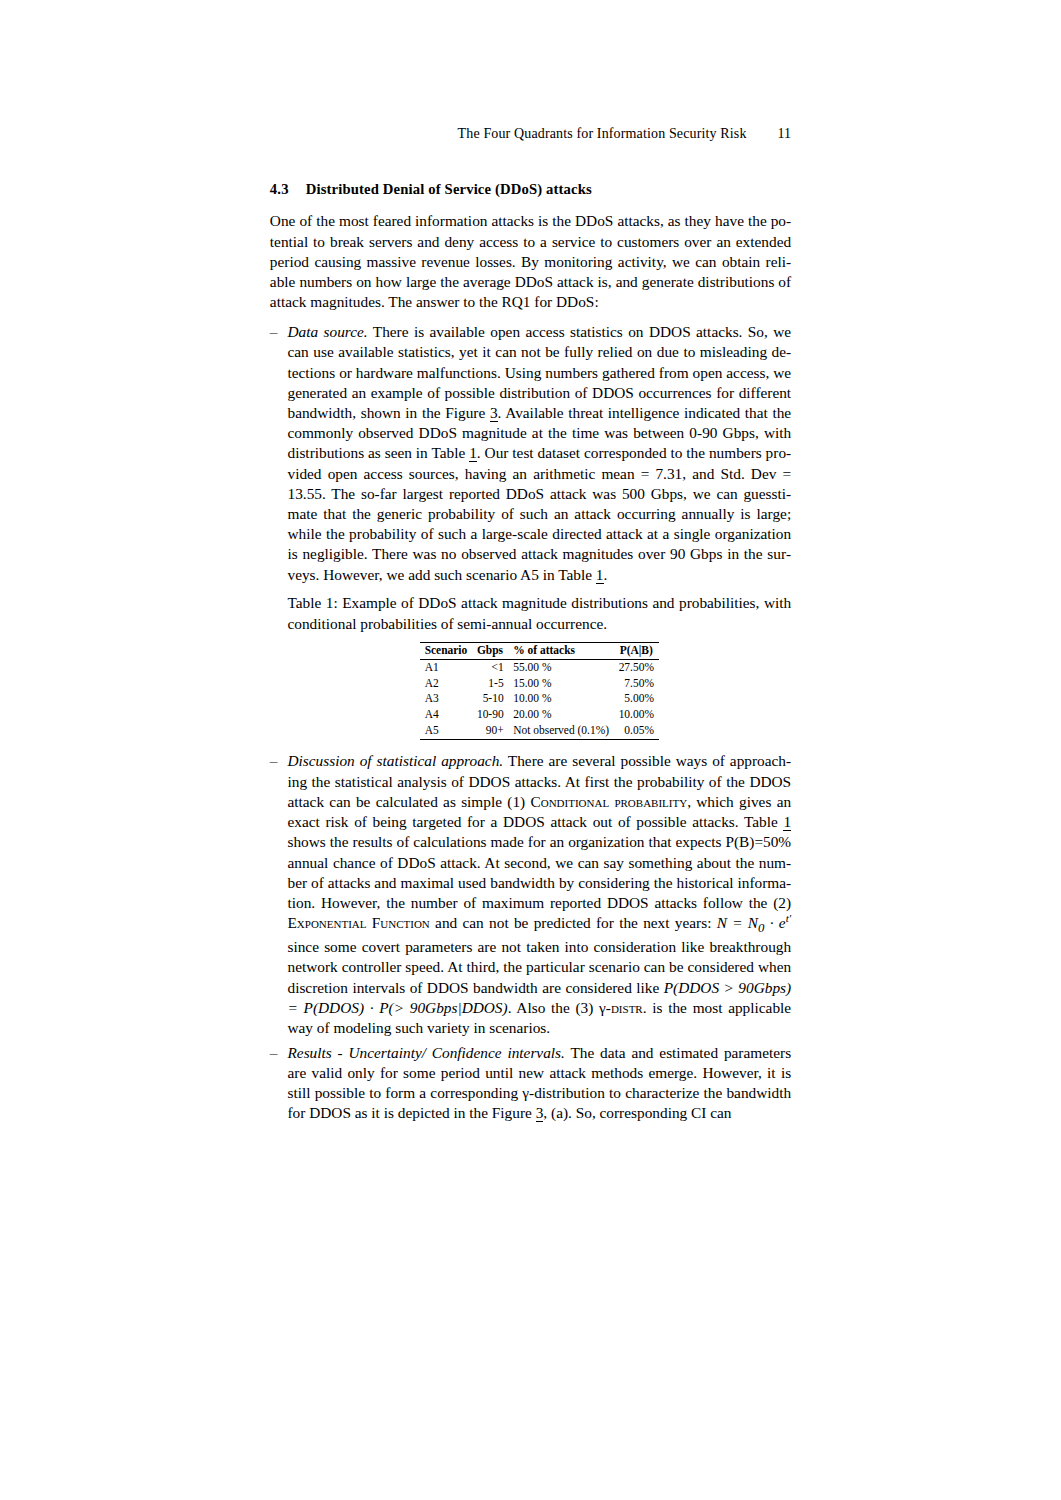The Four Quadrants for Information Security Risk11
4.3 Distributed Denial of Service (DDoS) attacks
One of the most feared information attacks is the DDoS attacks, as they have the potential to break servers and deny access to a service to customers over an extended period causing massive revenue losses. By monitoring activity, we can obtain reliable numbers on how large the average DDoS attack is, and generate distributions of attack magnitudes. The answer to the RQ1 for DDoS:
Data source. There is available open access statistics on DDOS attacks. So, we can use available statistics, yet it can not be fully relied on due to misleading detections or hardware malfunctions. Using numbers gathered from open access, we generated an example of possible distribution of DDOS occurrences for different bandwidth, shown in the Figure 3. Available threat intelligence indicated that the commonly observed DDoS magnitude at the time was between 0-90 Gbps, with distributions as seen in Table 1. Our test dataset corresponded to the numbers provided open access sources, having an arithmetic mean = 7.31, and Std. Dev = 13.55. The so-far largest reported DDoS attack was 500 Gbps, we can guesstimate that the generic probability of such an attack occurring annually is large; while the probability of such a large-scale directed attack at a single organization is negligible. There was no observed attack magnitudes over 90 Gbps in the surveys. However, we add such scenario A5 in Table 1.
Table 1: Example of DDoS attack magnitude distributions and probabilities, with conditional probabilities of semi-annual occurrence.
| Scenario | Gbps | % of attacks | P(A/B) |
| --- | --- | --- | --- |
| A1 | <1 | 55.00 % | 27.50% |
| A2 | 1-5 | 15.00 % | 7.50% |
| A3 | 5-10 | 10.00 % | 5.00% |
| A4 | 10-90 | 20.00 % | 10.00% |
| A5 | 90+ | Not observed (0.1%) | 0.05% |
Discussion of statistical approach. There are several possible ways of approaching the statistical analysis of DDOS attacks. At first the probability of the DDOS attack can be calculated as simple (1) Conditional probability, which gives an exact risk of being targeted for a DDOS attack out of possible attacks. Table 1 shows the results of calculations made for an organization that expects P(B)=50% annual chance of DDoS attack. At second, we can say something about the number of attacks and maximal used bandwidth by considering the historical information. However, the number of maximum reported DDOS attacks follow the (2) Exponential Function and can not be predicted for the next years: N = N0 · et′ since some covert parameters are not taken into consideration like breakthrough network controller speed. At third, the particular scenario can be considered when discretion intervals of DDOS bandwidth are considered like P(DDOS > 90Gbps) = P(DDOS) · P(> 90Gbps|DDOS). Also the (3) γ-distr. is the most applicable way of modeling such variety in scenarios.
Results - Uncertainty/ Confidence intervals. The data and estimated parameters are valid only for some period until new attack methods emerge. However, it is still possible to form a corresponding γ-distribution to characterize the bandwidth for DDOS as it is depicted in the Figure 3, (a). So, corresponding CI can